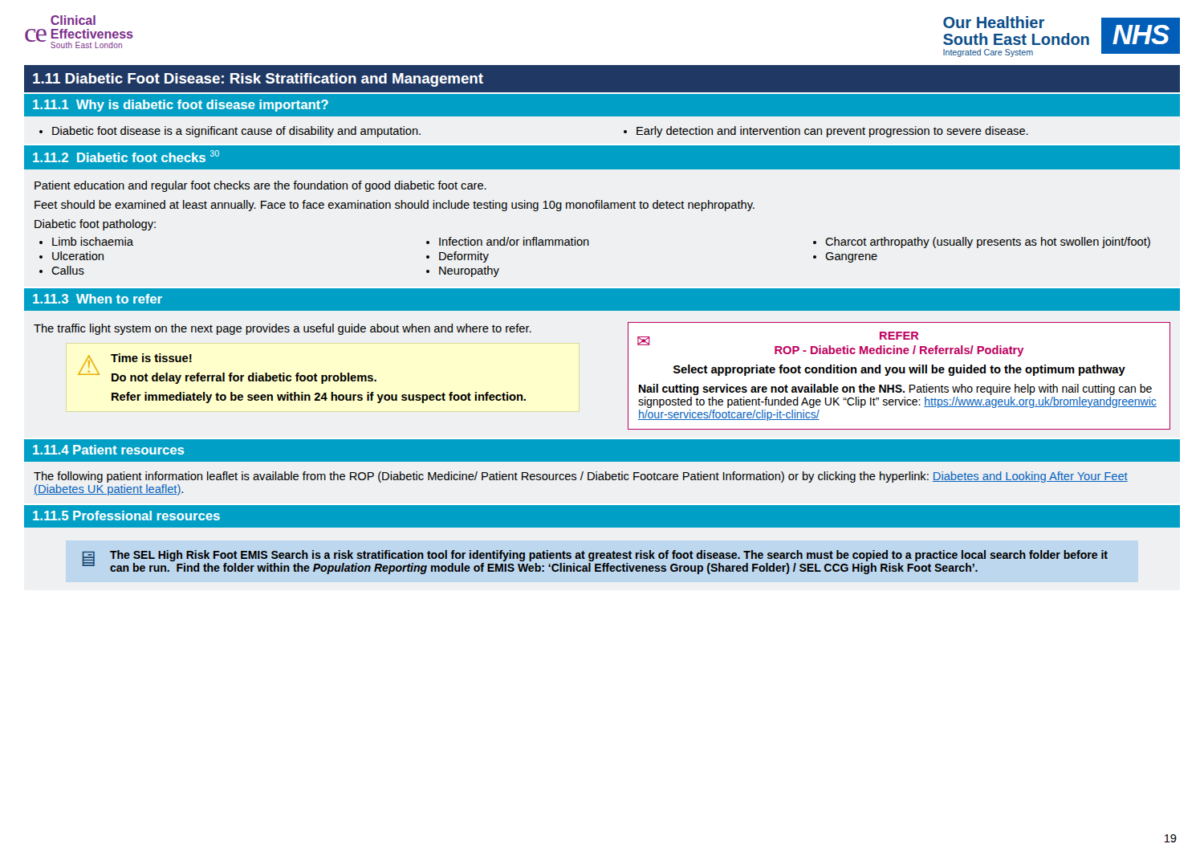ce
Clinical
Effectiveness
South East London
Our Healthier
South East London
Integrated Care System
NHS
1.11 Diabetic Foot Disease: Risk Stratification and Management
1.11.1 Why is diabetic foot disease important?
Diabetic foot disease is a significant cause of disability and amputation.
Early detection and intervention can prevent progression to severe disease.
1.11.2 Diabetic foot checks 30
Patient education and regular foot checks are the foundation of good diabetic foot care.
Feet should be examined at least annually. Face to face examination should include testing using 10g monofilament to detect nephropathy.
Diabetic foot pathology:
Limb ischaemia
Ulceration
Callus
Infection and/or inflammation
Deformity
Neuropathy
Charcot arthropathy (usually presents as hot swollen joint/foot)
Gangrene
1.11.3 When to refer
The traffic light system on the next page provides a useful guide about when and where to refer.
⚠
Time is tissue!
Do not delay referral for diabetic foot problems.
Refer immediately to be seen within 24 hours if you suspect foot infection.
✉
REFER
ROP - Diabetic Medicine / Referrals/ Podiatry
Select appropriate foot condition and you will be guided to the optimum pathway
Nail cutting services are not available on the NHS. Patients who require help with nail cutting can be signposted to the patient-funded Age UK “Clip It” service: https://www.ageuk.org.uk/bromleyandgreenwich/our-services/footcare/clip-it-clinics/
1.11.4 Patient resources
The following patient information leaflet is available from the ROP (Diabetic Medicine/ Patient Resources / Diabetic Footcare Patient Information) or by clicking the hyperlink: Diabetes and Looking After Your Feet (Diabetes UK patient leaflet).
1.11.5 Professional resources
🖥
The SEL High Risk Foot EMIS Search is a risk stratification tool for identifying patients at greatest risk of foot disease. The search must be copied to a practice local search folder before it can be run. Find the folder within the Population Reporting module of EMIS Web: ‘Clinical Effectiveness Group (Shared Folder) / SEL CCG High Risk Foot Search’.
19